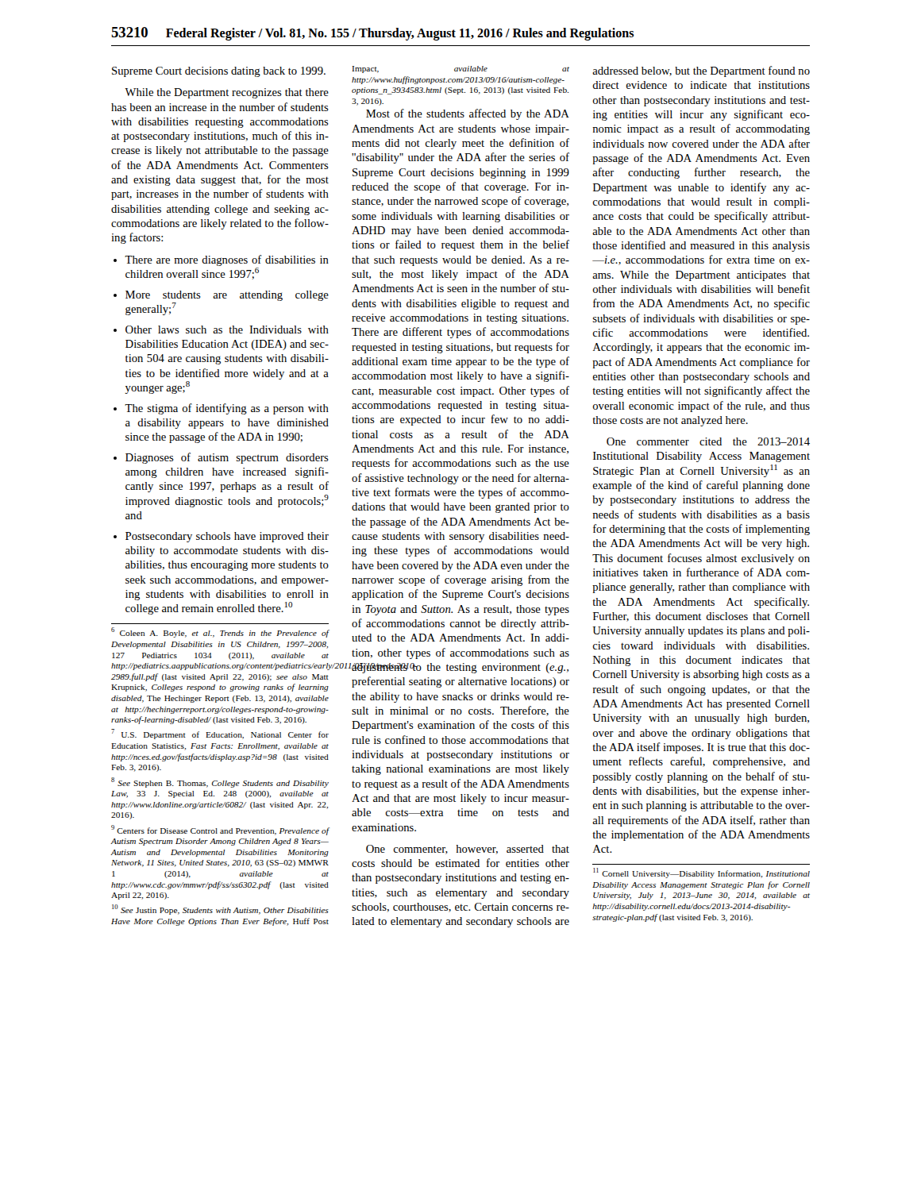53210 Federal Register / Vol. 81, No. 155 / Thursday, August 11, 2016 / Rules and Regulations
Supreme Court decisions dating back to 1999.
While the Department recognizes that there has been an increase in the number of students with disabilities requesting accommodations at postsecondary institutions, much of this increase is likely not attributable to the passage of the ADA Amendments Act. Commenters and existing data suggest that, for the most part, increases in the number of students with disabilities attending college and seeking accommodations are likely related to the following factors:
There are more diagnoses of disabilities in children overall since 1997;6
More students are attending college generally;7
Other laws such as the Individuals with Disabilities Education Act (IDEA) and section 504 are causing students with disabilities to be identified more widely and at a younger age;8
The stigma of identifying as a person with a disability appears to have diminished since the passage of the ADA in 1990;
Diagnoses of autism spectrum disorders among children have increased significantly since 1997, perhaps as a result of improved diagnostic tools and protocols;9 and
Postsecondary schools have improved their ability to accommodate students with disabilities, thus encouraging more students to seek such accommodations, and empowering students with disabilities to enroll in college and remain enrolled there.10
6 Coleen A. Boyle, et al., Trends in the Prevalence of Developmental Disabilities in US Children, 1997–2008, 127 Pediatrics 1034 (2011), available at http://pediatrics.aappublications.org/content/pediatrics/early/2011/05/19/peds.2010-2989.full.pdf (last visited April 22, 2016); see also Matt Krupnick, Colleges respond to growing ranks of learning disabled, The Hechinger Report (Feb. 13, 2014), available at http://hechingerreport.org/colleges-respond-to-growing-ranks-of-learning-disabled/ (last visited Feb. 3, 2016).
7 U.S. Department of Education, National Center for Education Statistics, Fast Facts: Enrollment, available at http://nces.ed.gov/fastfacts/display.asp?id=98 (last visited Feb. 3, 2016).
8 See Stephen B. Thomas, College Students and Disability Law, 33 J. Special Ed. 248 (2000), available at http://www.ldonline.org/article/6082/ (last visited Apr. 22, 2016).
9 Centers for Disease Control and Prevention, Prevalence of Autism Spectrum Disorder Among Children Aged 8 Years—Autism and Developmental Disabilities Monitoring Network, 11 Sites, United States, 2010, 63 (SS–02) MMWR 1 (2014), available at http://www.cdc.gov/mmwr/pdf/ss/ss6302.pdf (last visited April 22, 2016).
10 See Justin Pope, Students with Autism, Other Disabilities Have More College Options Than Ever Before, Huff Post Impact, available at http://www.huffingtonpost.com/2013/09/16/autism-college-options_n_3934583.html (Sept. 16, 2013) (last visited Feb. 3, 2016).
Most of the students affected by the ADA Amendments Act are students whose impairments did not clearly meet the definition of ''disability'' under the ADA after the series of Supreme Court decisions beginning in 1999 reduced the scope of that coverage. For instance, under the narrowed scope of coverage, some individuals with learning disabilities or ADHD may have been denied accommodations or failed to request them in the belief that such requests would be denied. As a result, the most likely impact of the ADA Amendments Act is seen in the number of students with disabilities eligible to request and receive accommodations in testing situations. There are different types of accommodations requested in testing situations, but requests for additional exam time appear to be the type of accommodation most likely to have a significant, measurable cost impact. Other types of accommodations requested in testing situations are expected to incur few to no additional costs as a result of the ADA Amendments Act and this rule. For instance, requests for accommodations such as the use of assistive technology or the need for alternative text formats were the types of accommodations that would have been granted prior to the passage of the ADA Amendments Act because students with sensory disabilities needing these types of accommodations would have been covered by the ADA even under the narrower scope of coverage arising from the application of the Supreme Court's decisions in Toyota and Sutton. As a result, those types of accommodations cannot be directly attributed to the ADA Amendments Act. In addition, other types of accommodations such as adjustments to the testing environment (e.g., preferential seating or alternative locations) or the ability to have snacks or drinks would result in minimal or no costs. Therefore, the Department's examination of the costs of this rule is confined to those accommodations that individuals at postsecondary institutions or taking national examinations are most likely to request as a result of the ADA Amendments Act and that are most likely to incur measurable costs—extra time on tests and examinations.
One commenter, however, asserted that costs should be estimated for entities other than postsecondary institutions and testing entities, such as elementary and secondary schools, courthouses, etc. Certain concerns related to elementary and secondary schools are addressed below, but the Department found no direct evidence to indicate that institutions other than postsecondary institutions and testing entities will incur any significant economic impact as a result of accommodating individuals now covered under the ADA after passage of the ADA Amendments Act. Even after conducting further research, the Department was unable to identify any accommodations that would result in compliance costs that could be specifically attributable to the ADA Amendments Act other than those identified and measured in this analysis—i.e., accommodations for extra time on exams. While the Department anticipates that other individuals with disabilities will benefit from the ADA Amendments Act, no specific subsets of individuals with disabilities or specific accommodations were identified. Accordingly, it appears that the economic impact of ADA Amendments Act compliance for entities other than postsecondary schools and testing entities will not significantly affect the overall economic impact of the rule, and thus those costs are not analyzed here.
One commenter cited the 2013–2014 Institutional Disability Access Management Strategic Plan at Cornell University11 as an example of the kind of careful planning done by postsecondary institutions to address the needs of students with disabilities as a basis for determining that the costs of implementing the ADA Amendments Act will be very high. This document focuses almost exclusively on initiatives taken in furtherance of ADA compliance generally, rather than compliance with the ADA Amendments Act specifically. Further, this document discloses that Cornell University annually updates its plans and policies toward individuals with disabilities. Nothing in this document indicates that Cornell University is absorbing high costs as a result of such ongoing updates, or that the ADA Amendments Act has presented Cornell University with an unusually high burden, over and above the ordinary obligations that the ADA itself imposes. It is true that this document reflects careful, comprehensive, and possibly costly planning on the behalf of students with disabilities, but the expense inherent in such planning is attributable to the overall requirements of the ADA itself, rather than the implementation of the ADA Amendments Act.
11 Cornell University—Disability Information, Institutional Disability Access Management Strategic Plan for Cornell University, July 1, 2013–June 30, 2014, available at http://disability.cornell.edu/docs/2013-2014-disability-strategic-plan.pdf (last visited Feb. 3, 2016).